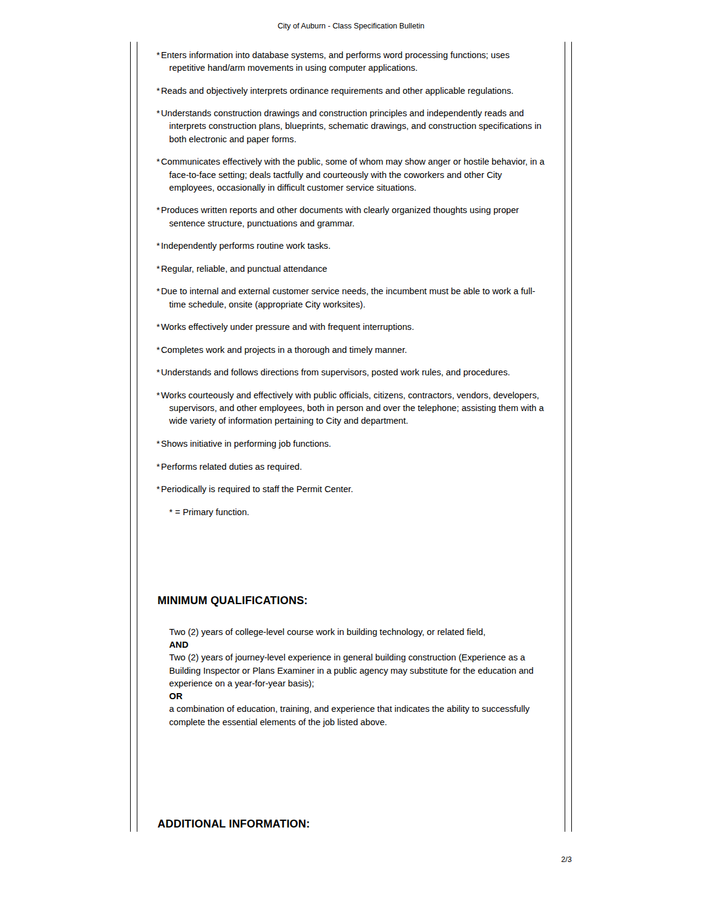City of Auburn - Class Specification Bulletin
*Enters information into database systems, and performs word processing functions; uses repetitive hand/arm movements in using computer applications.
*Reads and objectively interprets ordinance requirements and other applicable regulations.
*Understands construction drawings and construction principles and independently reads and interprets construction plans, blueprints, schematic drawings, and construction specifications in both electronic and paper forms.
*Communicates effectively with the public, some of whom may show anger or hostile behavior, in a face-to-face setting; deals tactfully and courteously with the coworkers and other City employees, occasionally in difficult customer service situations.
*Produces written reports and other documents with clearly organized thoughts using proper sentence structure, punctuations and grammar.
*Independently performs routine work tasks.
*Regular, reliable, and punctual attendance
*Due to internal and external customer service needs, the incumbent must be able to work a full-time schedule, onsite (appropriate City worksites).
*Works effectively under pressure and with frequent interruptions.
*Completes work and projects in a thorough and timely manner.
*Understands and follows directions from supervisors, posted work rules, and procedures.
*Works courteously and effectively with public officials, citizens, contractors, vendors, developers, supervisors, and other employees, both in person and over the telephone; assisting them with a wide variety of information pertaining to City and department.
*Shows initiative in performing job functions.
*Performs related duties as required.
*Periodically is required to staff the Permit Center.
* = Primary function.
MINIMUM QUALIFICATIONS:
Two (2) years of college-level course work in building technology, or related field,
AND
Two (2) years of journey-level experience in general building construction (Experience as a Building Inspector or Plans Examiner in a public agency may substitute for the education and experience on a year-for-year basis);
OR
a combination of education, training, and experience that indicates the ability to successfully complete the essential elements of the job listed above.
ADDITIONAL INFORMATION:
2/3